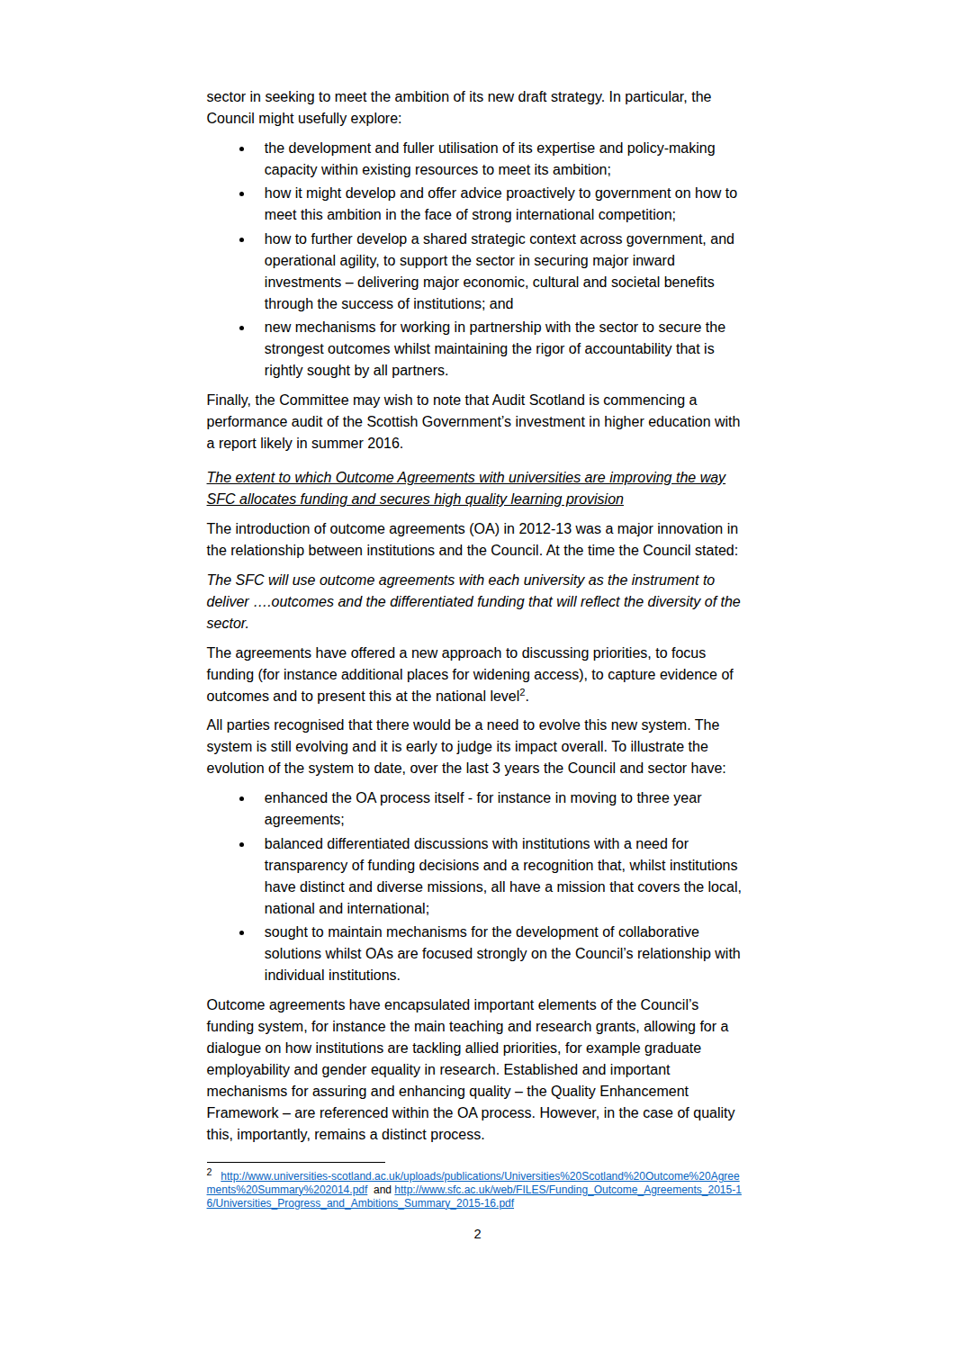sector in seeking to meet the ambition of its new draft strategy. In particular, the Council might usefully explore:
the development and fuller utilisation of its expertise and policy-making capacity within existing resources to meet its ambition;
how it might develop and offer advice proactively to government on how to meet this ambition in the face of strong international competition;
how to further develop a shared strategic context across government, and operational agility, to support the sector in securing major inward investments – delivering major economic, cultural and societal benefits through the success of institutions; and
new mechanisms for working in partnership with the sector to secure the strongest outcomes whilst maintaining the rigor of accountability that is rightly sought by all partners.
Finally, the Committee may wish to note that Audit Scotland is commencing a performance audit of the Scottish Government’s investment in higher education with a report likely in summer 2016.
The extent to which Outcome Agreements with universities are improving the way SFC allocates funding and secures high quality learning provision
The introduction of outcome agreements (OA) in 2012-13 was a major innovation in the relationship between institutions and the Council. At the time the Council stated:
The SFC will use outcome agreements with each university as the instrument to deliver ….outcomes and the differentiated funding that will reflect the diversity of the sector.
The agreements have offered a new approach to discussing priorities, to focus funding (for instance additional places for widening access), to capture evidence of outcomes and to present this at the national level2.
All parties recognised that there would be a need to evolve this new system. The system is still evolving and it is early to judge its impact overall. To illustrate the evolution of the system to date, over the last 3 years the Council and sector have:
enhanced the OA process itself - for instance in moving to three year agreements;
balanced differentiated discussions with institutions with a need for transparency of funding decisions and a recognition that, whilst institutions have distinct and diverse missions, all have a mission that covers the local, national and international;
sought to maintain mechanisms for the development of collaborative solutions whilst OAs are focused strongly on the Council’s relationship with individual institutions.
Outcome agreements have encapsulated important elements of the Council’s funding system, for instance the main teaching and research grants, allowing for a dialogue on how institutions are tackling allied priorities, for example graduate employability and gender equality in research. Established and important mechanisms for assuring and enhancing quality – the Quality Enhancement Framework – are referenced within the OA process. However, in the case of quality this, importantly, remains a distinct process.
2 http://www.universities-scotland.ac.uk/uploads/publications/Universities%20Scotland%20Outcome%20Agreements%20Summary%202014.pdf and http://www.sfc.ac.uk/web/FILES/Funding_Outcome_Agreements_2015-16/Universities_Progress_and_Ambitions_Summary_2015-16.pdf
2